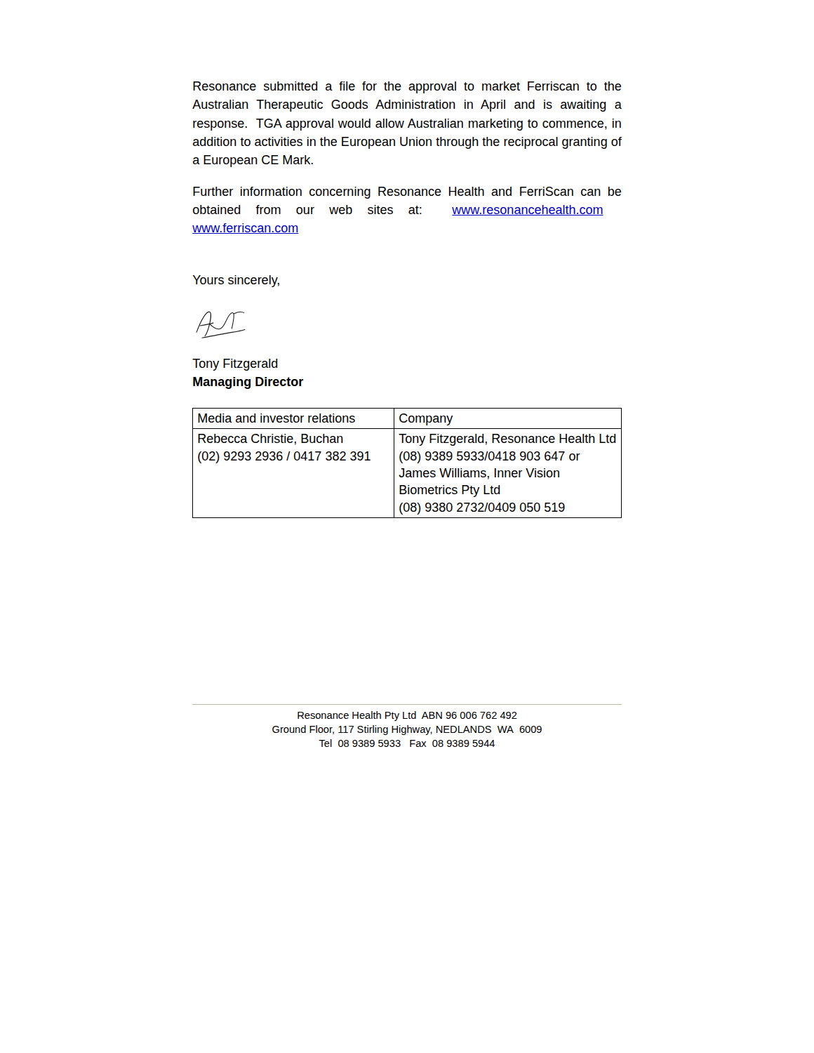Resonance submitted a file for the approval to market Ferriscan to the Australian Therapeutic Goods Administration in April and is awaiting a response. TGA approval would allow Australian marketing to commence, in addition to activities in the European Union through the reciprocal granting of a European CE Mark.
Further information concerning Resonance Health and FerriScan can be obtained from our web sites at: www.resonancehealth.com www.ferriscan.com
Yours sincerely,
Tony Fitzgerald
Managing Director
| Media and investor relations | Company |
| Rebecca Christie, Buchan (02) 9293 2936 / 0417 382 391 | Tony Fitzgerald, Resonance Health Ltd (08) 9389 5933/0418 903 647 or James Williams, Inner Vision Biometrics Pty Ltd (08) 9380 2732/0409 050 519 |
Resonance Health Pty Ltd ABN 96 006 762 492
Ground Floor, 117 Stirling Highway, NEDLANDS WA 6009
Tel 08 9389 5933 Fax 08 9389 5944